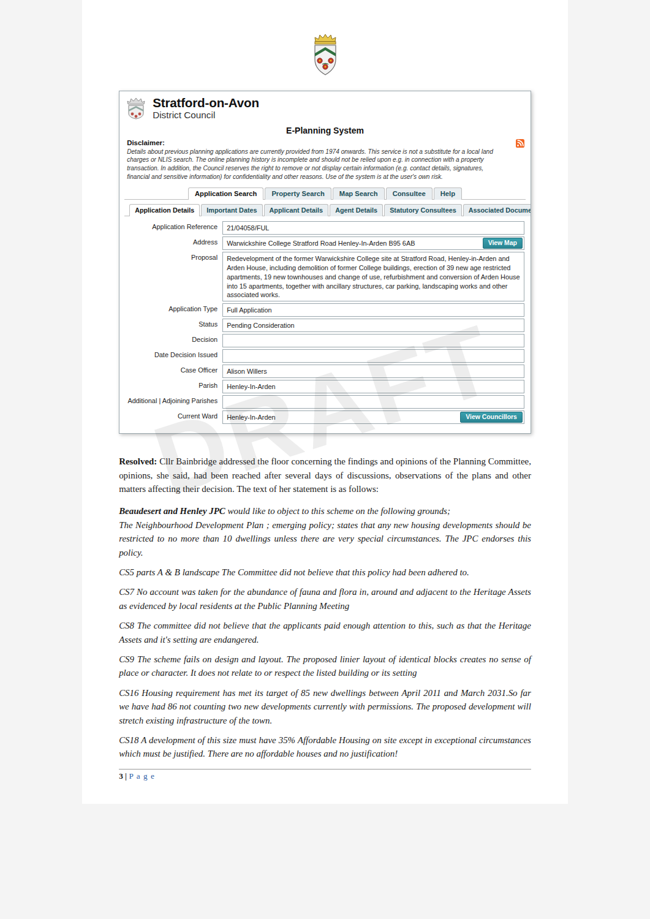Stratford-on-Avon
District Council
E-Planning System
Disclaimer:
Details about previous planning applications are currently provided from 1974 onwards. This service is not a substitute for a local land charges or NLIS search. The online planning history is incomplete and should not be relied upon e.g. in connection with a property transaction. In addition, the Council reserves the right to remove or not display certain information (e.g. contact details, signatures, financial and sensitive information) for confidentiality and other reasons. Use of the system is at the user's own risk.
Application Search
Property Search
Map Search
Consultee
Help
Application Details
Important Dates
Applicant Details
Agent Details
Statutory Consultees
Associated Documents
Comment
Application Reference
21/04058/FUL
Address
Warwickshire College Stratford Road Henley-In-Arden B95 6AB View Map
Proposal
Redevelopment of the former Warwickshire College site at Stratford Road, Henley-in-Arden and Arden House, including demolition of former College buildings, erection of 39 new age restricted apartments, 19 new townhouses and change of use, refurbishment and conversion of Arden House into 15 apartments, together with ancillary structures, car parking, landscaping works and other associated works.
Application Type
Full Application
Status
Pending Consideration
Decision
Date Decision Issued
Case Officer
Alison Willers
Parish
Henley-In-Arden
Additional | Adjoining Parishes
Current Ward
Henley-In-Arden View Councillors
DRAFT
Resolved: Cllr Bainbridge addressed the floor concerning the findings and opinions of the Planning Committee, opinions, she said, had been reached after several days of discussions, observations of the plans and other matters affecting their decision. The text of her statement is as follows:
Beaudesert and Henley JPC would like to object to this scheme on the following grounds;
The Neighbourhood Development Plan ; emerging policy; states that any new housing developments should be restricted to no more than 10 dwellings unless there are very special circumstances. The JPC endorses this policy.
CS5 parts A & B landscape The Committee did not believe that this policy had been adhered to.
CS7 No account was taken for the abundance of fauna and flora in, around and adjacent to the Heritage Assets as evidenced by local residents at the Public Planning Meeting
CS8 The committee did not believe that the applicants paid enough attention to this, such as that the Heritage Assets and it's setting are endangered.
CS9 The scheme fails on design and layout. The proposed linier layout of identical blocks creates no sense of place or character. It does not relate to or respect the listed building or its setting
CS16 Housing requirement has met its target of 85 new dwellings between April 2011 and March 2031.So far we have had 86 not counting two new developments currently with permissions. The proposed development will stretch existing infrastructure of the town.
CS18 A development of this size must have 35% Affordable Housing on site except in exceptional circumstances which must be justified. There are no affordable houses and no justification!
3 | P a g e